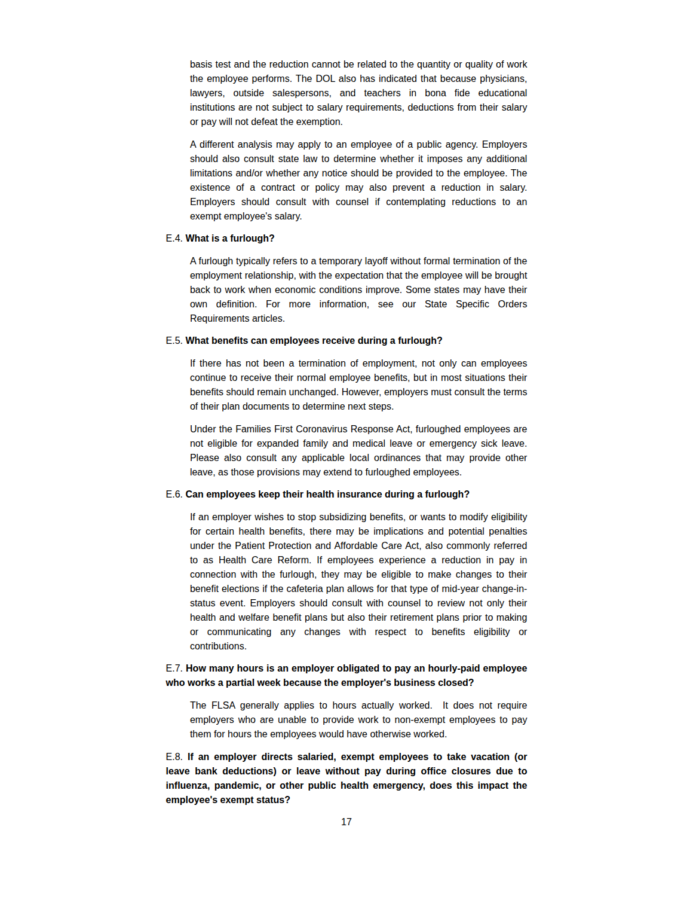basis test and the reduction cannot be related to the quantity or quality of work the employee performs. The DOL also has indicated that because physicians, lawyers, outside salespersons, and teachers in bona fide educational institutions are not subject to salary requirements, deductions from their salary or pay will not defeat the exemption.
A different analysis may apply to an employee of a public agency. Employers should also consult state law to determine whether it imposes any additional limitations and/or whether any notice should be provided to the employee. The existence of a contract or policy may also prevent a reduction in salary. Employers should consult with counsel if contemplating reductions to an exempt employee's salary.
E.4. What is a furlough?
A furlough typically refers to a temporary layoff without formal termination of the employment relationship, with the expectation that the employee will be brought back to work when economic conditions improve. Some states may have their own definition. For more information, see our State Specific Orders Requirements articles.
E.5. What benefits can employees receive during a furlough?
If there has not been a termination of employment, not only can employees continue to receive their normal employee benefits, but in most situations their benefits should remain unchanged. However, employers must consult the terms of their plan documents to determine next steps.
Under the Families First Coronavirus Response Act, furloughed employees are not eligible for expanded family and medical leave or emergency sick leave. Please also consult any applicable local ordinances that may provide other leave, as those provisions may extend to furloughed employees.
E.6. Can employees keep their health insurance during a furlough?
If an employer wishes to stop subsidizing benefits, or wants to modify eligibility for certain health benefits, there may be implications and potential penalties under the Patient Protection and Affordable Care Act, also commonly referred to as Health Care Reform. If employees experience a reduction in pay in connection with the furlough, they may be eligible to make changes to their benefit elections if the cafeteria plan allows for that type of mid-year change-in-status event. Employers should consult with counsel to review not only their health and welfare benefit plans but also their retirement plans prior to making or communicating any changes with respect to benefits eligibility or contributions.
E.7. How many hours is an employer obligated to pay an hourly-paid employee who works a partial week because the employer's business closed?
The FLSA generally applies to hours actually worked. It does not require employers who are unable to provide work to non-exempt employees to pay them for hours the employees would have otherwise worked.
E.8. If an employer directs salaried, exempt employees to take vacation (or leave bank deductions) or leave without pay during office closures due to influenza, pandemic, or other public health emergency, does this impact the employee's exempt status?
17